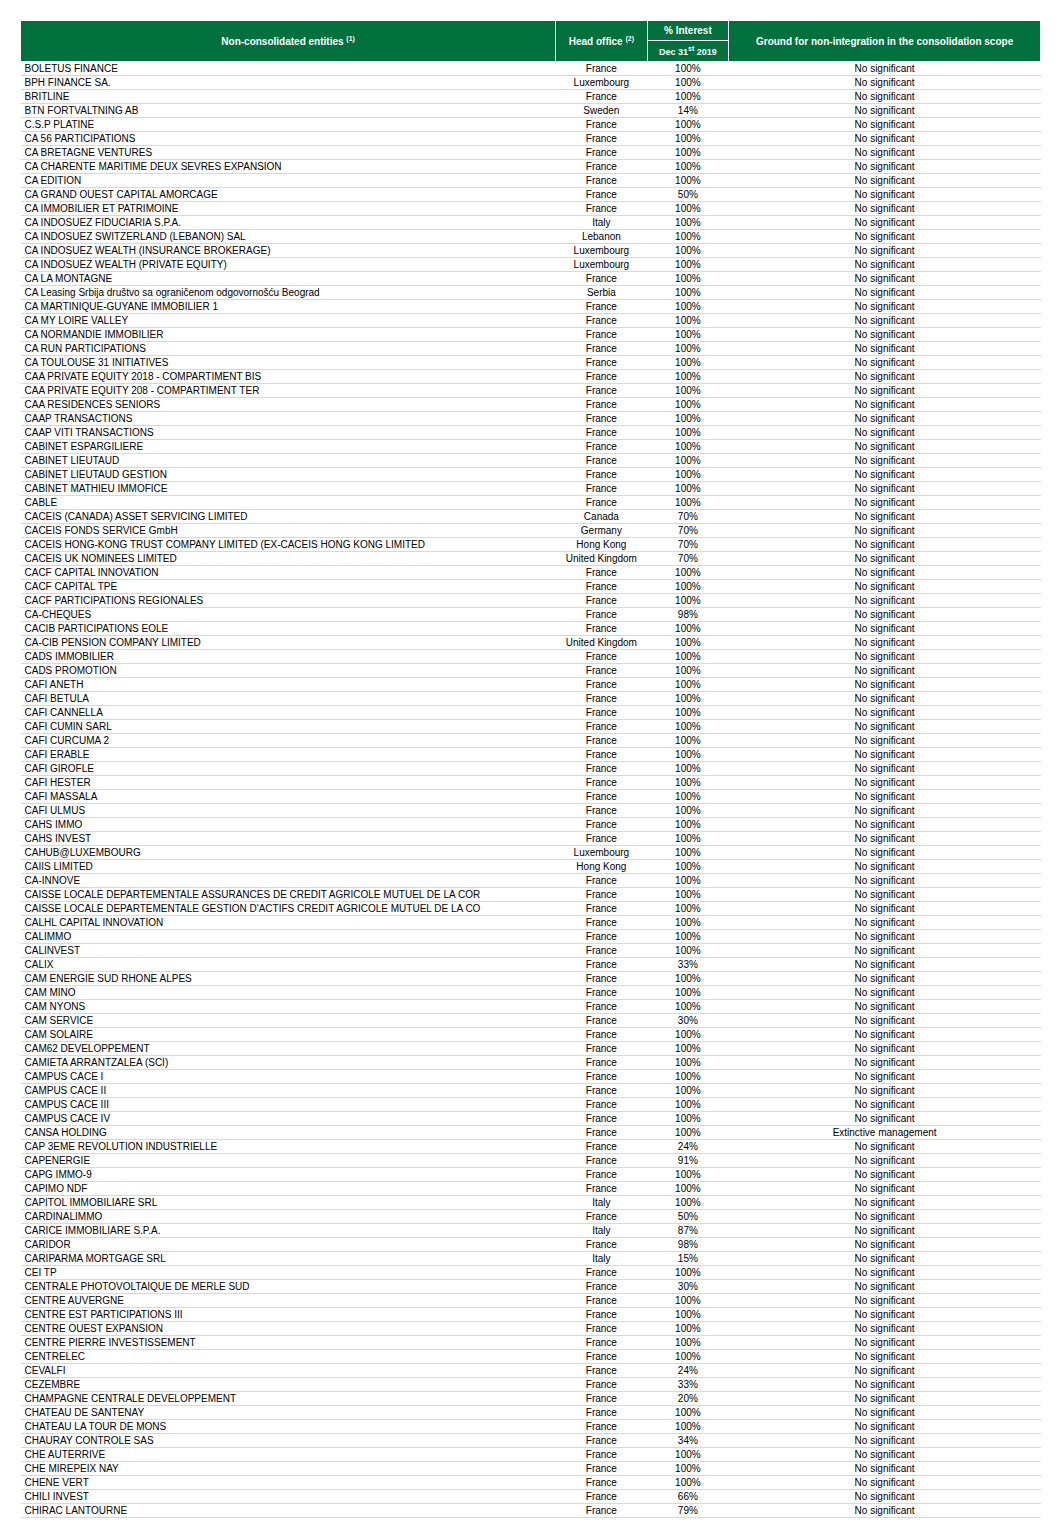| Non-consolidated entities (1) | Head office (2) | % Interest | Ground for non-integration in the consolidation scope |
| --- | --- | --- | --- |
| Dec 31 st 2019 |
| BOLETUS FINANCE | France | 100% | No significant |
| BPH FINANCE SA. | Luxembourg | 100% | No significant |
| BRITLINE | France | 100% | No significant |
| BTN FORTVALTNING AB | Sweden | 14% | No significant |
| C.S.P PLATINE | France | 100% | No significant |
| CA 56 PARTICIPATIONS | France | 100% | No significant |
| CA BRETAGNE VENTURES | France | 100% | No significant |
| CA CHARENTE MARITIME DEUX SEVRES EXPANSION | France | 100% | No significant |
| CA EDITION | France | 100% | No significant |
| CA GRAND OUEST CAPITAL AMORCAGE | France | 50% | No significant |
| CA IMMOBILIER ET PATRIMOINE | France | 100% | No significant |
| CA INDOSUEZ FIDUCIARIA S.P.A. | Italy | 100% | No significant |
| CA INDOSUEZ SWITZERLAND (LEBANON) SAL | Lebanon | 100% | No significant |
| CA INDOSUEZ WEALTH (INSURANCE BROKERAGE) | Luxembourg | 100% | No significant |
| CA INDOSUEZ WEALTH (PRIVATE EQUITY) | Luxembourg | 100% | No significant |
| CA LA MONTAGNE | France | 100% | No significant |
| CA Leasing Srbija društvo sa ograničenom odgovornošću Beograd | Serbia | 100% | No significant |
| CA MARTINIQUE-GUYANE IMMOBILIER 1 | France | 100% | No significant |
| CA MY LOIRE VALLEY | France | 100% | No significant |
| CA NORMANDIE IMMOBILIER | France | 100% | No significant |
| CA RUN PARTICIPATIONS | France | 100% | No significant |
| CA TOULOUSE 31 INITIATIVES | France | 100% | No significant |
| CAA PRIVATE EQUITY 2018 - COMPARTIMENT BIS | France | 100% | No significant |
| CAA PRIVATE EQUITY 208 - COMPARTIMENT TER | France | 100% | No significant |
| CAA RESIDENCES SENIORS | France | 100% | No significant |
| CAAP TRANSACTIONS | France | 100% | No significant |
| CAAP VITI TRANSACTIONS | France | 100% | No significant |
| CABINET ESPARGILIERE | France | 100% | No significant |
| CABINET LIEUTAUD | France | 100% | No significant |
| CABINET LIEUTAUD GESTION | France | 100% | No significant |
| CABINET MATHIEU IMMOFICE | France | 100% | No significant |
| CABLE | France | 100% | No significant |
| CACEIS (CANADA) ASSET SERVICING LIMITED | Canada | 70% | No significant |
| CACEIS FONDS SERVICE GmbH | Germany | 70% | No significant |
| CACEIS HONG-KONG TRUST COMPANY LIMITED (EX-CACEIS HONG KONG LIMITED | Hong Kong | 70% | No significant |
| CACEIS UK NOMINEES LIMITED | United Kingdom | 70% | No significant |
| CACF CAPITAL INNOVATION | France | 100% | No significant |
| CACF CAPITAL TPE | France | 100% | No significant |
| CACF PARTICIPATIONS REGIONALES | France | 100% | No significant |
| CA-CHEQUES | France | 98% | No significant |
| CACIB PARTICIPATIONS EOLE | France | 100% | No significant |
| CA-CIB PENSION COMPANY LIMITED | United Kingdom | 100% | No significant |
| CADS IMMOBILIER | France | 100% | No significant |
| CADS PROMOTION | France | 100% | No significant |
| CAFI ANETH | France | 100% | No significant |
| CAFI BETULA | France | 100% | No significant |
| CAFI CANNELLA | France | 100% | No significant |
| CAFI CUMIN SARL | France | 100% | No significant |
| CAFI CURCUMA 2 | France | 100% | No significant |
| CAFI ERABLE | France | 100% | No significant |
| CAFI GIROFLE | France | 100% | No significant |
| CAFI HESTER | France | 100% | No significant |
| CAFI MASSALA | France | 100% | No significant |
| CAFI ULMUS | France | 100% | No significant |
| CAHS IMMO | France | 100% | No significant |
| CAHS INVEST | France | 100% | No significant |
| CAHUB@LUXEMBOURG | Luxembourg | 100% | No significant |
| CAIIS LIMITED | Hong Kong | 100% | No significant |
| CA-INNOVE | France | 100% | No significant |
| CAISSE LOCALE DEPARTEMENTALE ASSURANCES DE CREDIT AGRICOLE MUTUEL DE LA COR | France | 100% | No significant |
| CAISSE LOCALE DEPARTEMENTALE GESTION D'ACTIFS CREDIT AGRICOLE MUTUEL DE LA CO | France | 100% | No significant |
| CALHL CAPITAL INNOVATION | France | 100% | No significant |
| CALIMMO | France | 100% | No significant |
| CALINVEST | France | 100% | No significant |
| CALIX | France | 33% | No significant |
| CAM ENERGIE SUD RHONE ALPES | France | 100% | No significant |
| CAM MINO | France | 100% | No significant |
| CAM NYONS | France | 100% | No significant |
| CAM SERVICE | France | 30% | No significant |
| CAM SOLAIRE | France | 100% | No significant |
| CAM62 DEVELOPPEMENT | France | 100% | No significant |
| CAMIETA ARRANTZALEA (SCI) | France | 100% | No significant |
| CAMPUS CACE I | France | 100% | No significant |
| CAMPUS CACE II | France | 100% | No significant |
| CAMPUS CACE III | France | 100% | No significant |
| CAMPUS CACE IV | France | 100% | No significant |
| CANSA HOLDING | France | 100% | Extinctive management |
| CAP 3EME REVOLUTION INDUSTRIELLE | France | 24% | No significant |
| CAPENERGIE | France | 91% | No significant |
| CAPG IMMO-9 | France | 100% | No significant |
| CAPIMO NDF | France | 100% | No significant |
| CAPITOL IMMOBILIARE SRL | Italy | 100% | No significant |
| CARDINALIMMO | France | 50% | No significant |
| CARICE IMMOBILIARE S.P.A. | Italy | 87% | No significant |
| CARIDOR | France | 98% | No significant |
| CARIPARMA MORTGAGE SRL | Italy | 15% | No significant |
| CEI TP | France | 100% | No significant |
| CENTRALE PHOTOVOLTAIQUE DE MERLE SUD | France | 30% | No significant |
| CENTRE AUVERGNE | France | 100% | No significant |
| CENTRE EST PARTICIPATIONS III | France | 100% | No significant |
| CENTRE OUEST EXPANSION | France | 100% | No significant |
| CENTRE PIERRE INVESTISSEMENT | France | 100% | No significant |
| CENTRELEC | France | 100% | No significant |
| CEVALFI | France | 24% | No significant |
| CEZEMBRE | France | 33% | No significant |
| CHAMPAGNE CENTRALE DEVELOPPEMENT | France | 20% | No significant |
| CHATEAU DE SANTENAY | France | 100% | No significant |
| CHATEAU LA TOUR DE MONS | France | 100% | No significant |
| CHAURAY CONTROLE SAS | France | 34% | No significant |
| CHE AUTERRIVE | France | 100% | No significant |
| CHE MIREPEIX NAY | France | 100% | No significant |
| CHENE VERT | France | 100% | No significant |
| CHILI INVEST | France | 66% | No significant |
| CHIRAC LANTOURNE | France | 79% | No significant |